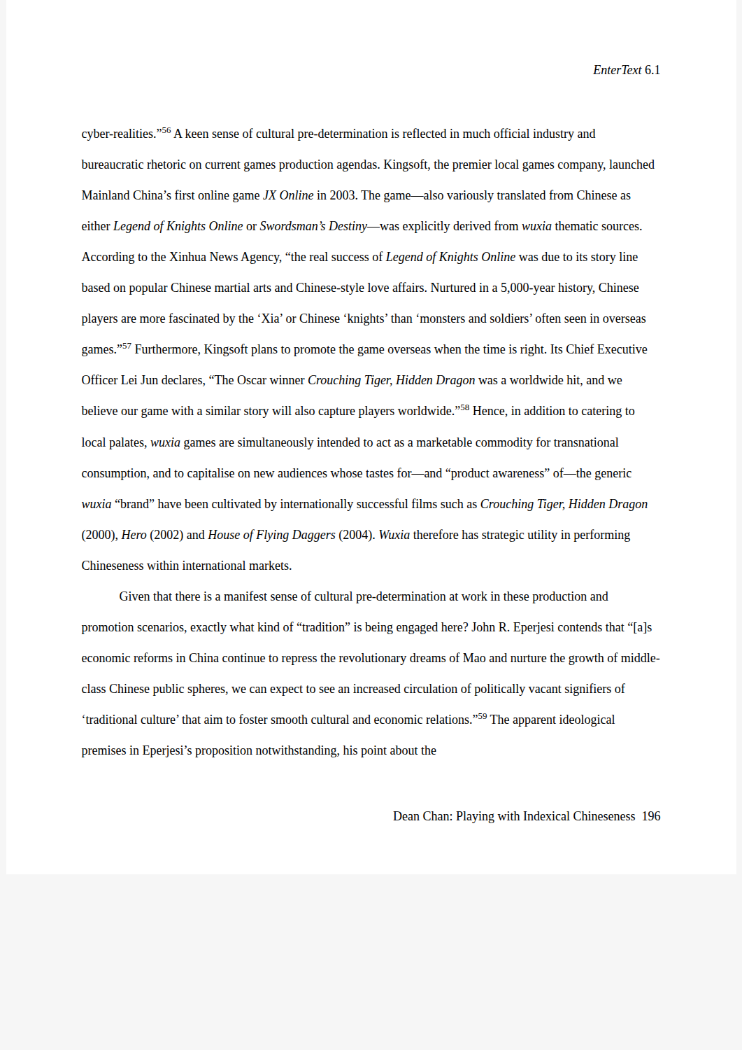EnterText 6.1
cyber-realities.”56 A keen sense of cultural pre-determination is reflected in much official industry and bureaucratic rhetoric on current games production agendas. Kingsoft, the premier local games company, launched Mainland China’s first online game JX Online in 2003. The game—also variously translated from Chinese as either Legend of Knights Online or Swordsman’s Destiny—was explicitly derived from wuxia thematic sources. According to the Xinhua News Agency, “the real success of Legend of Knights Online was due to its story line based on popular Chinese martial arts and Chinese-style love affairs. Nurtured in a 5,000-year history, Chinese players are more fascinated by the ‘Xia’ or Chinese ‘knights’ than ‘monsters and soldiers’ often seen in overseas games.”57 Furthermore, Kingsoft plans to promote the game overseas when the time is right. Its Chief Executive Officer Lei Jun declares, “The Oscar winner Crouching Tiger, Hidden Dragon was a worldwide hit, and we believe our game with a similar story will also capture players worldwide.”58 Hence, in addition to catering to local palates, wuxia games are simultaneously intended to act as a marketable commodity for transnational consumption, and to capitalise on new audiences whose tastes for—and “product awareness” of—the generic wuxia “brand” have been cultivated by internationally successful films such as Crouching Tiger, Hidden Dragon (2000), Hero (2002) and House of Flying Daggers (2004). Wuxia therefore has strategic utility in performing Chineseness within international markets.
Given that there is a manifest sense of cultural pre-determination at work in these production and promotion scenarios, exactly what kind of “tradition” is being engaged here? John R. Eperjesi contends that “[a]s economic reforms in China continue to repress the revolutionary dreams of Mao and nurture the growth of middle-class Chinese public spheres, we can expect to see an increased circulation of politically vacant signifiers of ‘traditional culture’ that aim to foster smooth cultural and economic relations.”59 The apparent ideological premises in Eperjesi’s proposition notwithstanding, his point about the
Dean Chan: Playing with Indexical Chineseness 196